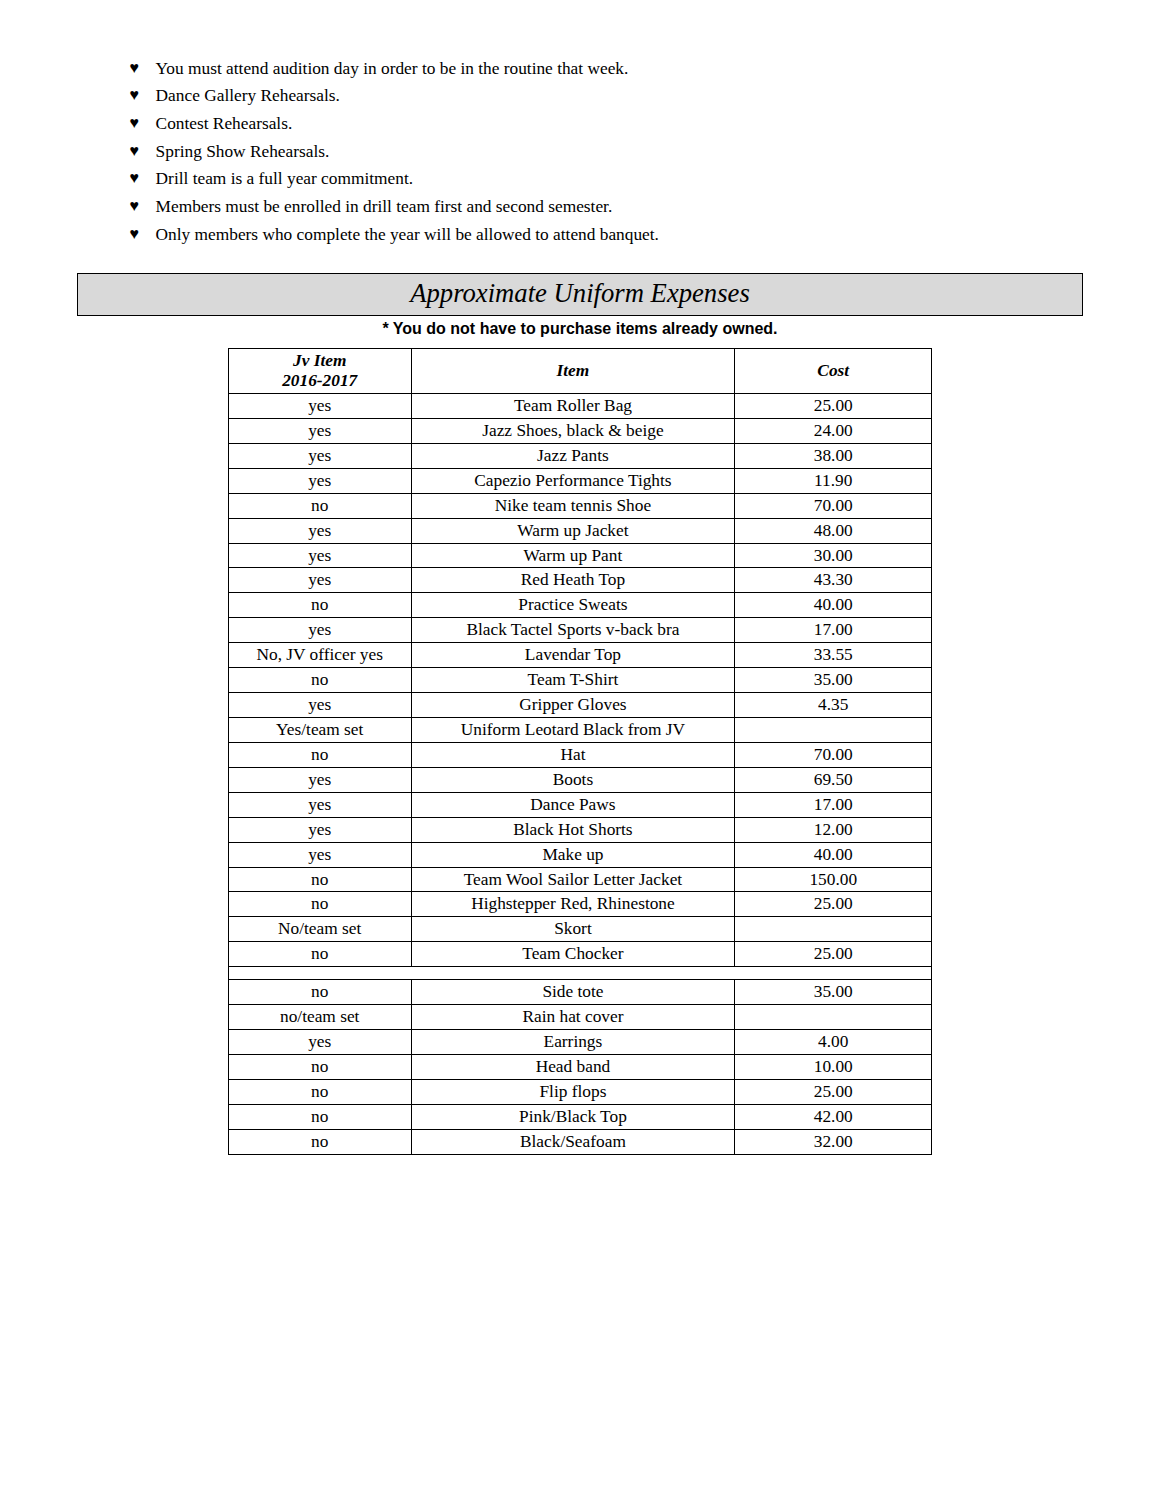You must attend audition day in order to be in the routine that week.
Dance Gallery Rehearsals.
Contest Rehearsals.
Spring Show Rehearsals.
Drill team is a full year commitment.
Members must be enrolled in drill team first and second semester.
Only members who complete the year will be allowed to attend banquet.
Approximate Uniform Expenses
* You do not have to purchase items already owned.
| Jv Item 2016-2017 | Item | Cost |
| --- | --- | --- |
| yes | Team Roller Bag | 25.00 |
| yes | Jazz Shoes, black & beige | 24.00 |
| yes | Jazz Pants | 38.00 |
| yes | Capezio Performance Tights | 11.90 |
| no | Nike team tennis Shoe | 70.00 |
| yes | Warm up Jacket | 48.00 |
| yes | Warm up Pant | 30.00 |
| yes | Red Heath Top | 43.30 |
| no | Practice Sweats | 40.00 |
| yes | Black Tactel Sports v-back bra | 17.00 |
| No, JV officer yes | Lavendar Top | 33.55 |
| no | Team T-Shirt | 35.00 |
| yes | Gripper Gloves | 4.35 |
| Yes/team set | Uniform Leotard Black from JV | |
| no | Hat | 70.00 |
| yes | Boots | 69.50 |
| yes | Dance Paws | 17.00 |
| yes | Black Hot Shorts | 12.00 |
| yes | Make up | 40.00 |
| no | Team Wool Sailor Letter Jacket | 150.00 |
| no | Highstepper Red, Rhinestone | 25.00 |
| No/team set | Skort | |
| no | Team Chocker | 25.00 |
| no | Side tote | 35.00 |
| no/team set | Rain hat cover | |
| yes | Earrings | 4.00 |
| no | Head band | 10.00 |
| no | Flip flops | 25.00 |
| no | Pink/Black Top | 42.00 |
| no | Black/Seafoam | 32.00 |